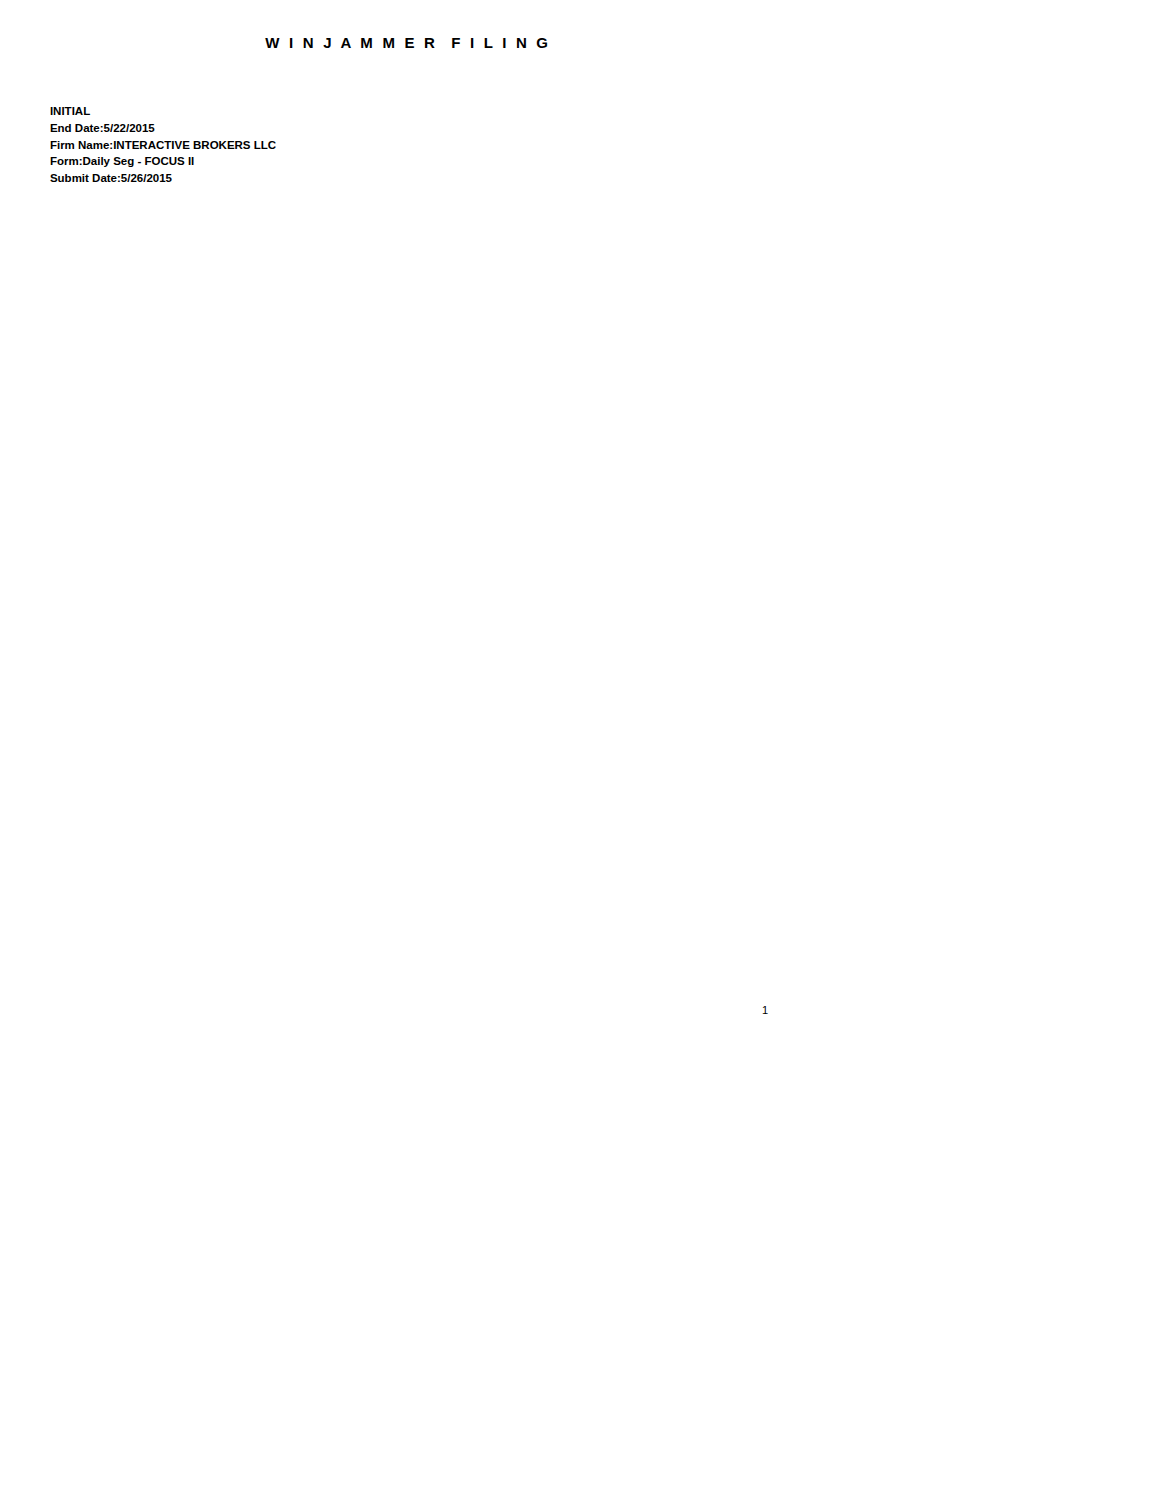W I N J A M M E R F I L I N G
INITIAL
End Date:5/22/2015
Firm Name:INTERACTIVE BROKERS LLC
Form:Daily Seg - FOCUS II
Submit Date:5/26/2015
1